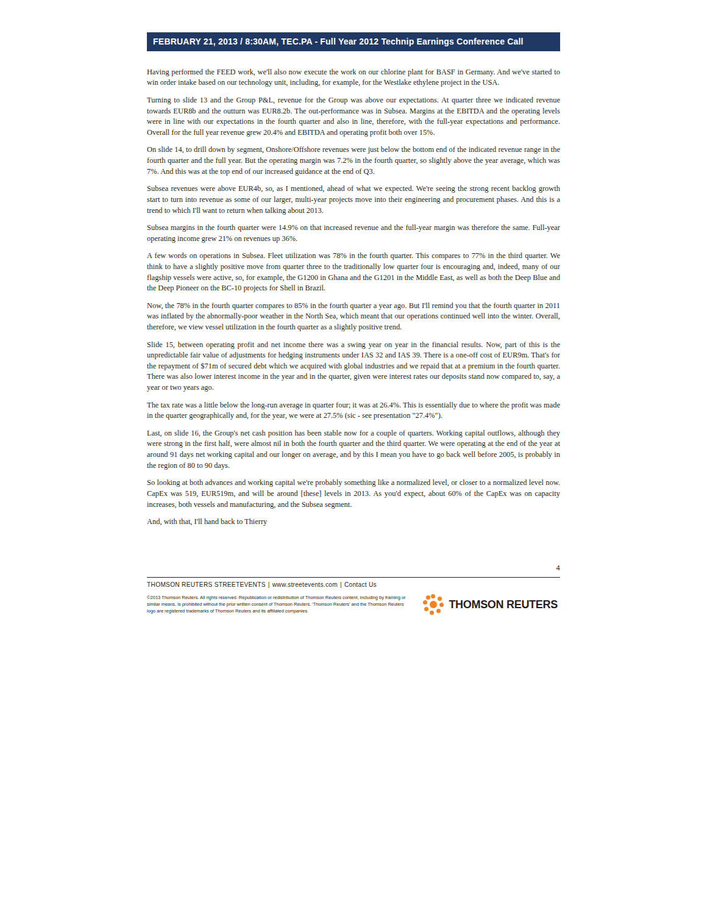FEBRUARY 21, 2013 / 8:30AM, TEC.PA - Full Year 2012 Technip Earnings Conference Call
Having performed the FEED work, we'll also now execute the work on our chlorine plant for BASF in Germany. And we've started to win order intake based on our technology unit, including, for example, for the Westlake ethylene project in the USA.
Turning to slide 13 and the Group P&L, revenue for the Group was above our expectations. At quarter three we indicated revenue towards EUR8b and the outturn was EUR8.2b. The out-performance was in Subsea. Margins at the EBITDA and the operating levels were in line with our expectations in the fourth quarter and also in line, therefore, with the full-year expectations and performance. Overall for the full year revenue grew 20.4% and EBITDA and operating profit both over 15%.
On slide 14, to drill down by segment, Onshore/Offshore revenues were just below the bottom end of the indicated revenue range in the fourth quarter and the full year. But the operating margin was 7.2% in the fourth quarter, so slightly above the year average, which was 7%. And this was at the top end of our increased guidance at the end of Q3.
Subsea revenues were above EUR4b, so, as I mentioned, ahead of what we expected. We're seeing the strong recent backlog growth start to turn into revenue as some of our larger, multi-year projects move into their engineering and procurement phases. And this is a trend to which I'll want to return when talking about 2013.
Subsea margins in the fourth quarter were 14.9% on that increased revenue and the full-year margin was therefore the same. Full-year operating income grew 21% on revenues up 36%.
A few words on operations in Subsea. Fleet utilization was 78% in the fourth quarter. This compares to 77% in the third quarter. We think to have a slightly positive move from quarter three to the traditionally low quarter four is encouraging and, indeed, many of our flagship vessels were active, so, for example, the G1200 in Ghana and the G1201 in the Middle East, as well as both the Deep Blue and the Deep Pioneer on the BC-10 projects for Shell in Brazil.
Now, the 78% in the fourth quarter compares to 85% in the fourth quarter a year ago. But I'll remind you that the fourth quarter in 2011 was inflated by the abnormally-poor weather in the North Sea, which meant that our operations continued well into the winter. Overall, therefore, we view vessel utilization in the fourth quarter as a slightly positive trend.
Slide 15, between operating profit and net income there was a swing year on year in the financial results. Now, part of this is the unpredictable fair value of adjustments for hedging instruments under IAS 32 and IAS 39. There is a one-off cost of EUR9m. That's for the repayment of $71m of secured debt which we acquired with global industries and we repaid that at a premium in the fourth quarter. There was also lower interest income in the year and in the quarter, given were interest rates our deposits stand now compared to, say, a year or two years ago.
The tax rate was a little below the long-run average in quarter four; it was at 26.4%. This is essentially due to where the profit was made in the quarter geographically and, for the year, we were at 27.5% (sic - see presentation "27.4%").
Last, on slide 16, the Group's net cash position has been stable now for a couple of quarters. Working capital outflows, although they were strong in the first half, were almost nil in both the fourth quarter and the third quarter. We were operating at the end of the year at around 91 days net working capital and our longer on average, and by this I mean you have to go back well before 2005, is probably in the region of 80 to 90 days.
So looking at both advances and working capital we're probably something like a normalized level, or closer to a normalized level now. CapEx was 519, EUR519m, and will be around [these] levels in 2013. As you'd expect, about 60% of the CapEx was on capacity increases, both vessels and manufacturing, and the Subsea segment.
And, with that, I'll hand back to Thierry
4
THOMSON REUTERS STREETEVENTS|www.streetevents.com|Contact Us
©2013 Thomson Reuters. All rights reserved. Republication or redistribution of Thomson Reuters content, including by framing or similar means, is prohibited without the prior written consent of Thomson Reuters. 'Thomson Reuters' and the Thomson Reuters logo are registered trademarks of Thomson Reuters and its affiliated companies.
THOMSON REUTERS